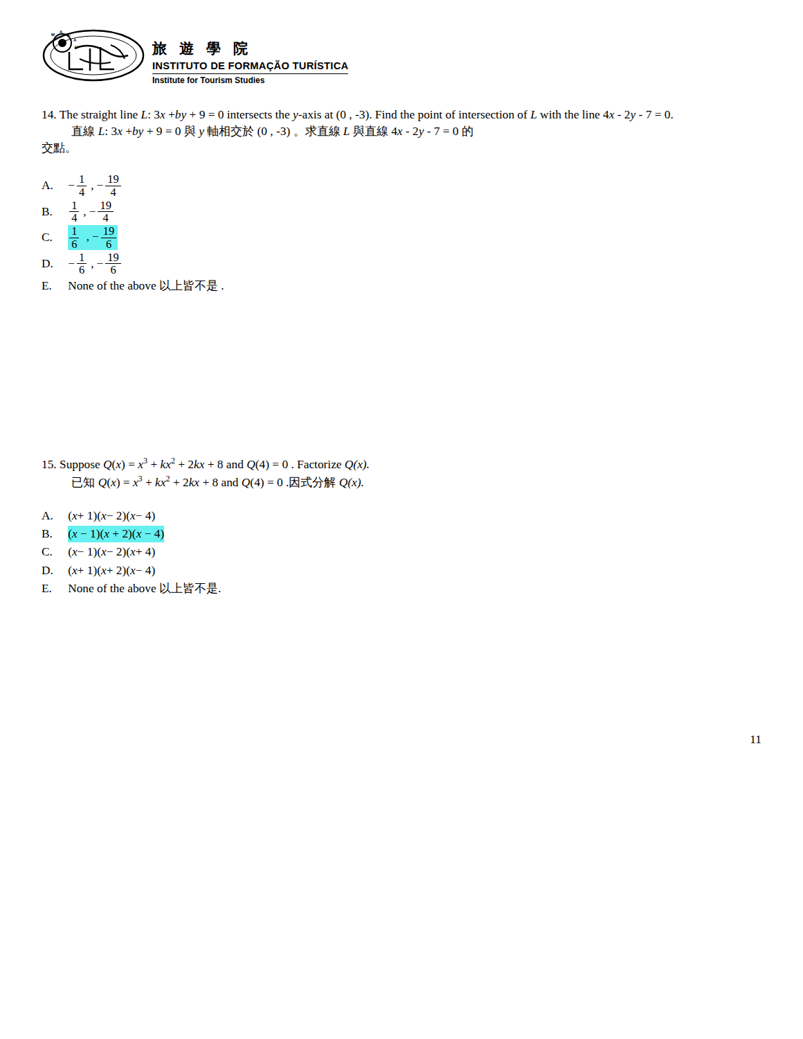M A C A U
旅 遊 學 院
INSTITUTO DE FORMAÇÃO TURÍSTICA
Institute for Tourism Studies
14. The straight line L: 3x +by + 9 = 0 intersects the y-axis at (0 , -3). Find the point of intersection of L with the line 4x - 2y - 7 = 0.
直線 L: 3x +by + 9 = 0 與 y 軸相交於 (0 , -3) 。求直線 L 與直線 4x - 2y - 7 = 0 的
交點。
A. −14 ,−194
B. 14 ,−194
C. 16 ,−196
D. −16 ,−196
E. None of the above 以上皆不是 .
15. Suppose Q(x) = x3 + kx2 + 2kx + 8 and Q(4) = 0 . Factorize Q(x).
已知 Q(x) = x3 + kx2 + 2kx + 8 and Q(4) = 0 .因式分解 Q(x).
A.(x + 1)(x − 2)(x − 4)
B.(x − 1)(x + 2)(x − 4)
C.(x − 1)(x − 2)(x + 4)
D.(x + 1)(x + 2)(x − 4)
E. None of the above 以上皆不是.
11